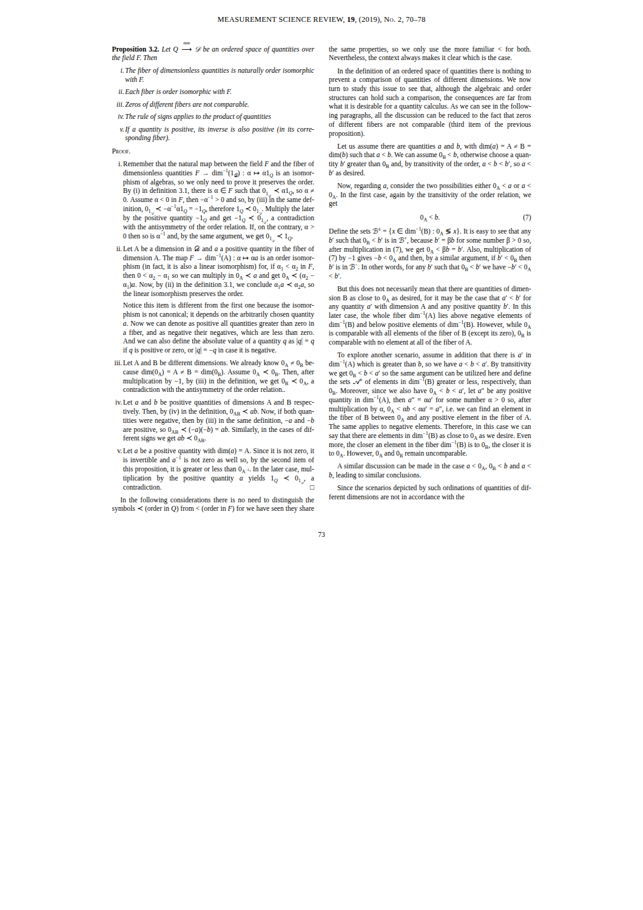MEASUREMENT SCIENCE REVIEW, 19, (2019), No. 2, 70–78
Proposition 3.2. Let Q dim⟶ 𝒟 be an ordered space of quantities over the field F. Then
The fiber of dimensionless quantities is naturally order isomorphic with F.
Each fiber is order isomorphic with F.
Zeros of different fibers are not comparable.
The rule of signs applies to the product of quantities
If a quantity is positive, its inverse is also positive (in its corresponding fiber).
Proof.
Remember that the natural map between the field F and the fiber of dimensionless quantities F → dim−1(1𝒟) : α ↦ α1Q is an isomorphism of algebras, so we only need to prove it preserves the order. By (i) in definition 3.1, there is α ∈ F such that 01𝒟 ≺ α1Q, so α ≠ 0. Assume α < 0 in F, then −α−1 > 0 and so, by (iii) in the same definition, 01𝒟 ≺ −α−1α1Q = −1Q, therefore 1Q ≺ 01𝒟. Multiply the later by the positive quantity −1Q and get −1Q ≺ 01𝒟, a contradiction with the antisymmetry of the order relation. If, on the contrary, α > 0 then so is α−1 and, by the same argument, we get 01𝒟 ≺ 1Q.
Let A be a dimension in 𝒟 and a a positive quantity in the fiber of dimension A. The map F → dim−1(A) : α ↦ αa is an order isomorphism (in fact, it is also a linear isomorphism) for, if α1 < α2 in F, then 0 < α2 − α1 so we can multiply in 0A ≺ a and get 0A ≺ (α2 − α1)a. Now, by (ii) in the definition 3.1, we conclude α1a ≺ α2a, so the linear isomorphism preserves the order.
Notice this item is different from the first one because the isomorphism is not canonical; it depends on the arbitrarily chosen quantity a. Now we can denote as positive all quantities greater than zero in a fiber, and as negative their negatives, which are less than zero. And we can also define the absolute value of a quantity q as |q| = q if q is positive or zero, or |q| = −q in case it is negative.
Let A and B be different dimensions. We already know 0A ≠ 0B because dim(0A) = A ≠ B = dim(0B). Assume 0A ≺ 0B. Then, after multiplication by −1, by (iii) in the definition, we get 0B ≺ 0A, a contradiction with the antisymmetry of the order relation..
Let a and b be positive quantities of dimensions A and B respectively. Then, by (iv) in the definition, 0AB ≺ ab. Now, if both quantities were negative, then by (iii) in the same definition, −a and −b are positive, so 0AB ≺ (−a)(−b) = ab. Similarly, in the cases of different signs we get ab ≺ 0AB.
Let a be a positive quantity with dim(a) = A. Since it is not zero, it is invertible and a−1 is not zero as well so, by the second item of this proposition, it is greater or less than 0A−1. In the later case, multiplication by the positive quantity a yields 1Q ≺ 01𝒟, a contradiction. □
In the following considerations there is no need to distinguish the symbols ≺ (order in Q) from < (order in F) for we have seen they share the same properties, so we only use the more familiar < for both. Nevertheless, the context always makes it clear which is the case.
In the definition of an ordered space of quantities there is nothing to prevent a comparison of quantities of different dimensions. We now turn to study this issue to see that, although the algebraic and order structures can hold such a comparison, the consequences are far from what it is desirable for a quantity calculus. As we can see in the following paragraphs, all the discussion can be reduced to the fact that zeros of different fibers are not comparable (third item of the previous proposition).
Let us assume there are quantities a and b, with dim(a) = A ≠ B = dim(b) such that a < b. We can assume 0B < b, otherwise choose a quantity b′ greater than 0B and, by transitivity of the order, a < b < b′, so a < b′ as desired.
Now, regarding a, consider the two possibilities either 0A < a or a < 0A. In the first case, again by the transitivity of the order relation, we get
0A < b. (7)
Define the sets ℬ± = {x ∈ dim−1(B) : 0A ≶ x}. It is easy to see that any b′ such that 0B < b′ is in ℬ+, because b′ = βb for some number β > 0 so, after multiplication in (7), we get 0A < βb = b′. Also, multiplication of (7) by −1 gives −b < 0A and then, by a similar argument, if b′ < 0B then b′ is in ℬ−. In other words, for any b′ such that 0B < b′ we have −b′ < 0A < b′.
But this does not necessarily mean that there are quantities of dimension B as close to 0A as desired, for it may be the case that a′ < b′ for any quantity a′ with dimension A and any positive quantity b′. In this later case, the whole fiber dim−1(A) lies above negative elements of dim−1(B) and below positive elements of dim−1(B). However, while 0A is comparable with all elements of the fiber of B (except its zero), 0B is comparable with no element at all of the fiber of A.
To explore another scenario, assume in addition that there is a′ in dim−1(A) which is greater than b, so we have a < b < a′. By transitivity we get 0B < b < a′ so the same argument can be utilized here and define the sets 𝒜± of elements in dim−1(B) greater or less, respectively, than 0B. Moreover, since we also have 0A < b < a′, let a″ be any positive quantity in dim−1(A), then a″ = αa′ for some number α > 0 so, after multiplication by α, 0A < αb < αa′ = a″, i.e. we can find an element in the fiber of B between 0A and any positive element in the fiber of A. The same applies to negative elements. Therefore, in this case we can say that there are elements in dim−1(B) as close to 0A as we desire. Even more, the closer an element in the fiber dim−1(B) is to 0B, the closer it is to 0A. However, 0A and 0B remain uncomparable.
A similar discussion can be made in the case a < 0A, 0B < b and a < b, leading to similar conclusions.
Since the scenarios depicted by such ordinations of quantities of different dimensions are not in accordance with the
73